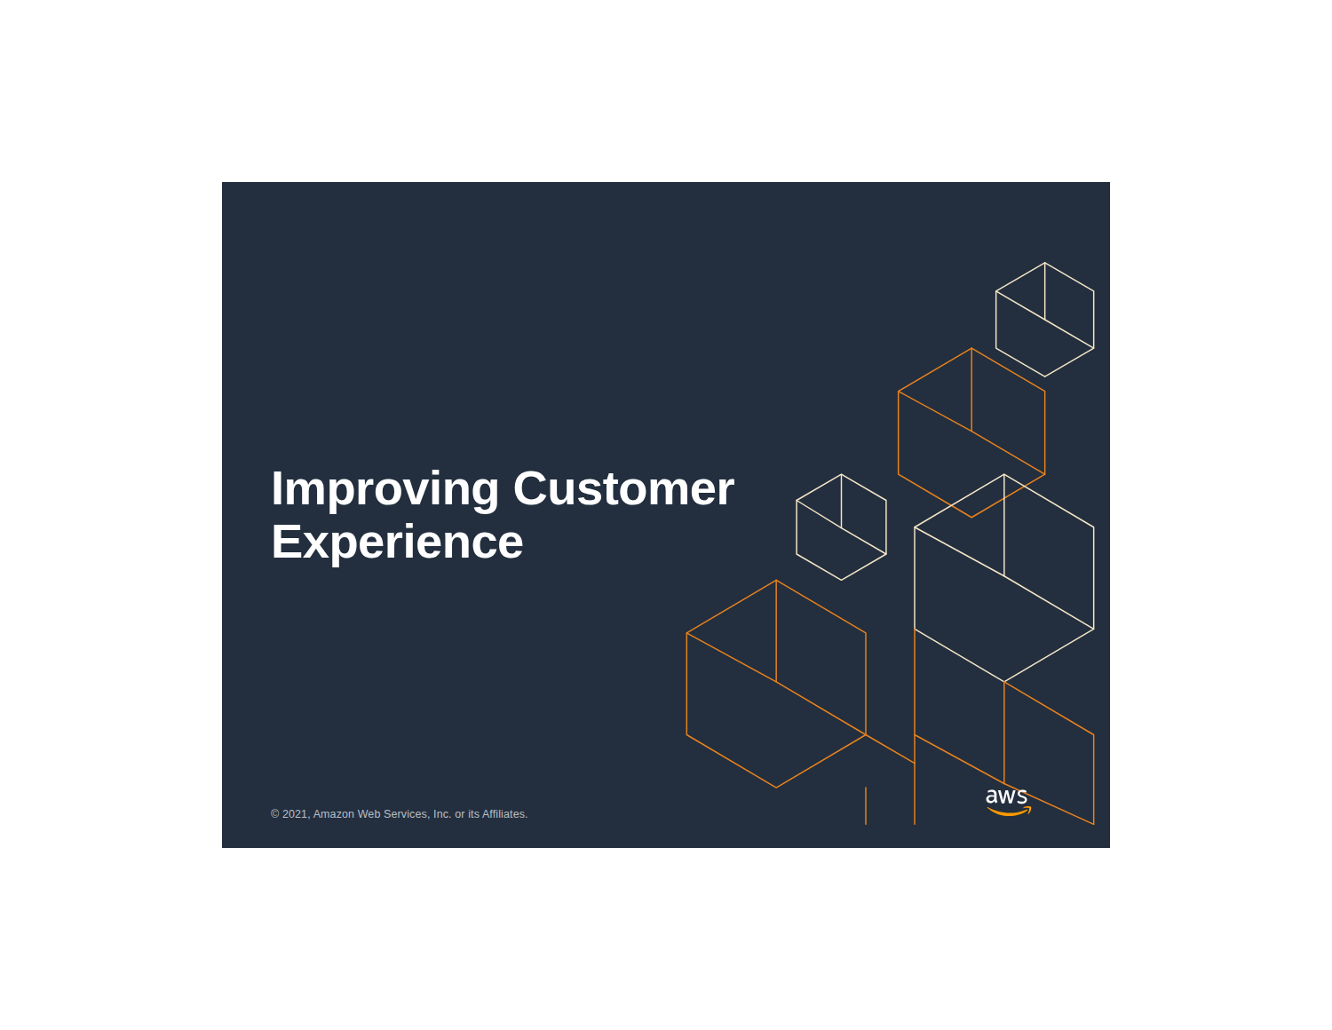Improving Customer Experience
© 2021, Amazon Web Services, Inc. or its Affiliates.